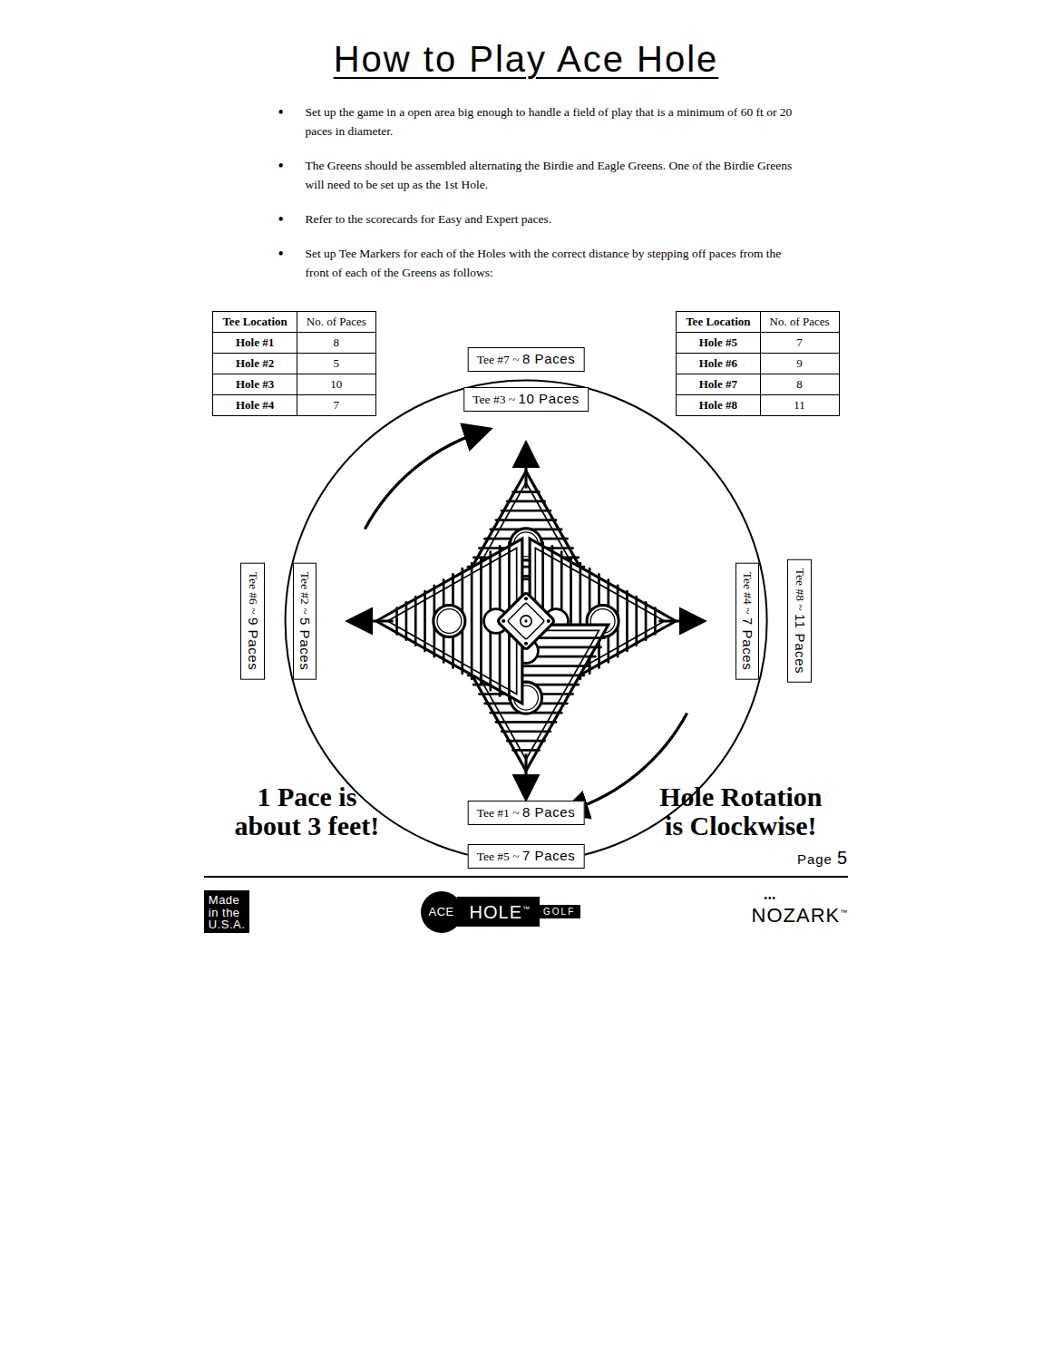How to Play Ace Hole
Set up the game in a open area big enough to handle a field of play that is a minimum of 60 ft or 20 paces in diameter.
The Greens should be assembled alternating the Birdie and Eagle Greens. One of the Birdie Greens will need to be set up as the 1st Hole.
Refer to the scorecards for Easy and Expert paces.
Set up Tee Markers for each of the Holes with the correct distance by stepping off paces from the front of each of the Greens as follows:
| Tee Location | No. of Paces |
| --- | --- |
| Hole #1 | 8 |
| Hole #2 | 5 |
| Hole #3 | 10 |
| Hole #4 | 7 |
| Tee Location | No. of Paces |
| --- | --- |
| Hole #5 | 7 |
| Hole #6 | 9 |
| Hole #7 | 8 |
| Hole #8 | 11 |
Tee #7 ~ 8 Paces
Tee #3 ~ 10 Paces
Tee #1 ~ 8 Paces
Tee #5 ~ 7 Paces
Tee #6 ~ 9 Paces
Tee #2 ~ 5 Paces
Tee #4 ~ 7 Paces
Tee #8 ~ 11 Paces
1 Pace is
about 3 feet!
Hole Rotation
is Clockwise!
Page 5
Made in the U.S.A.
ACE
HOLE™
GOLF
••• NOZARK™